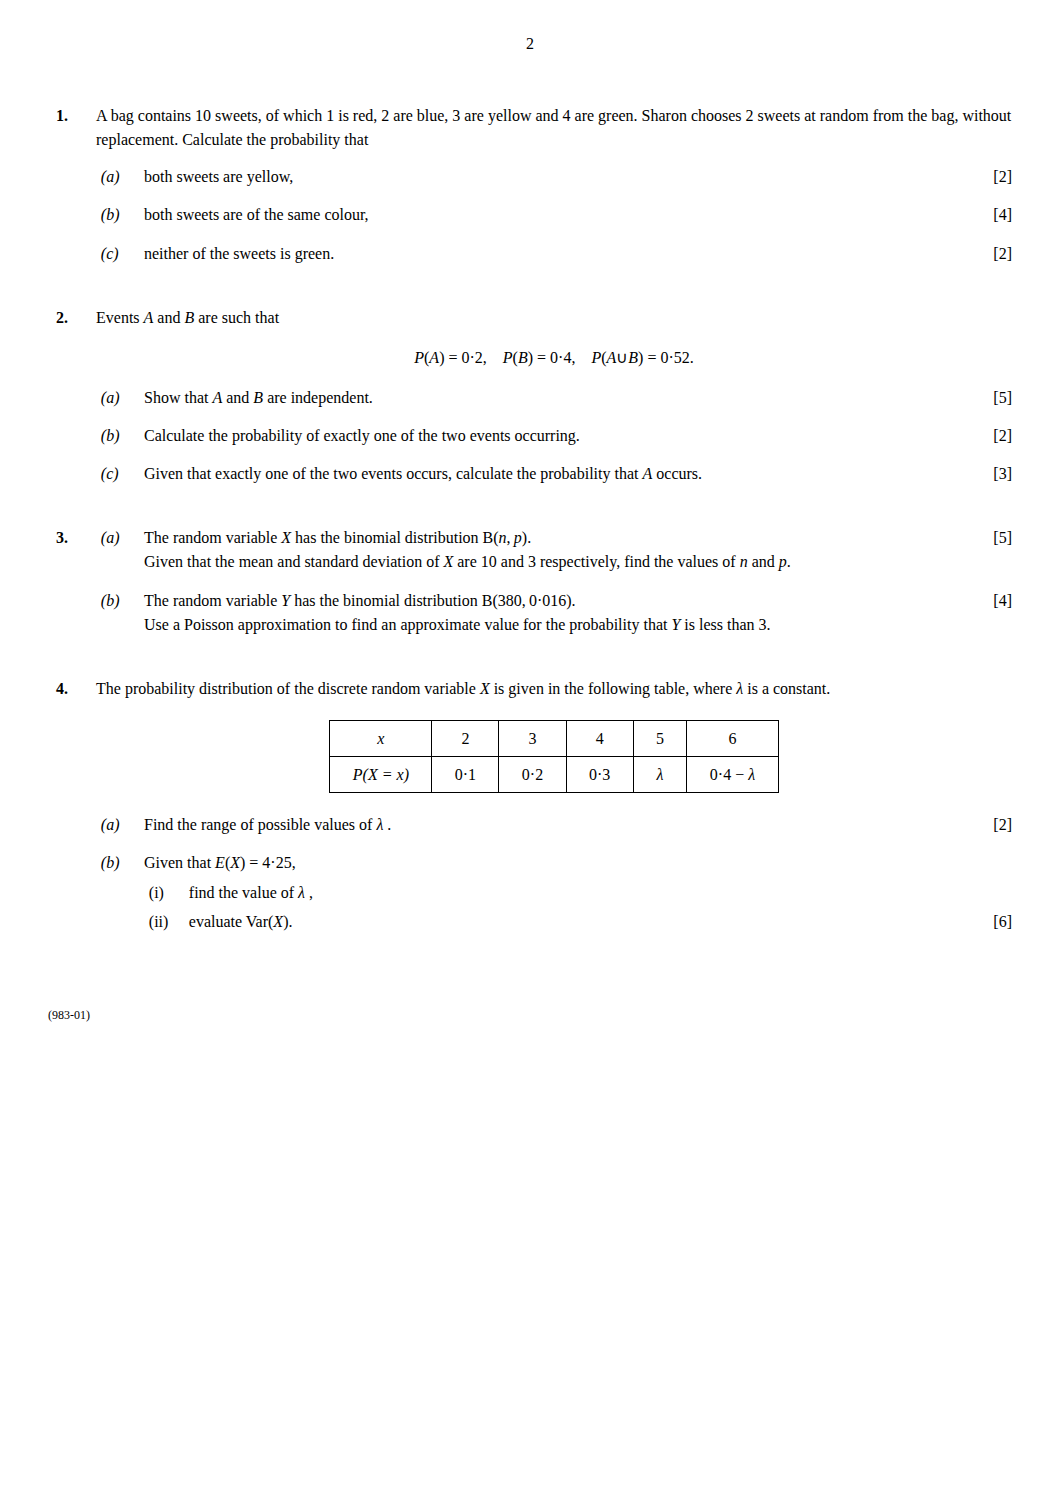2
A bag contains 10 sweets, of which 1 is red, 2 are blue, 3 are yellow and 4 are green. Sharon chooses 2 sweets at random from the bag, without replacement. Calculate the probability that
[2] both sweets are yellow,
[4] both sweets are of the same colour,
[2] neither of the sweets is green.
Events A and B are such that
P(A) = 0·2, P(B) = 0·4, P(A∪B) = 0·52.
[5] Show that A and B are independent.
[2] Calculate the probability of exactly one of the two events occurring.
[3] Given that exactly one of the two events occurs, calculate the probability that A occurs.
[5] The random variable X has the binomial distribution B(n, p).
Given that the mean and standard deviation of X are 10 and 3 respectively, find the values of n and p.
[4] The random variable Y has the binomial distribution B(380, 0·016).
Use a Poisson approximation to find an approximate value for the probability that Y is less than 3.
The probability distribution of the discrete random variable X is given in the following table, where λ is a constant.
| x | 2 | 3 | 4 | 5 | 6 |
| P( X = x ) | 0·1 | 0·2 | 0·3 | λ | 0·4 − λ |
[2] Find the range of possible values of λ .
Given that E(X) = 4·25,
find the value of λ ,
[6] evaluate Var(X).
(983-01)